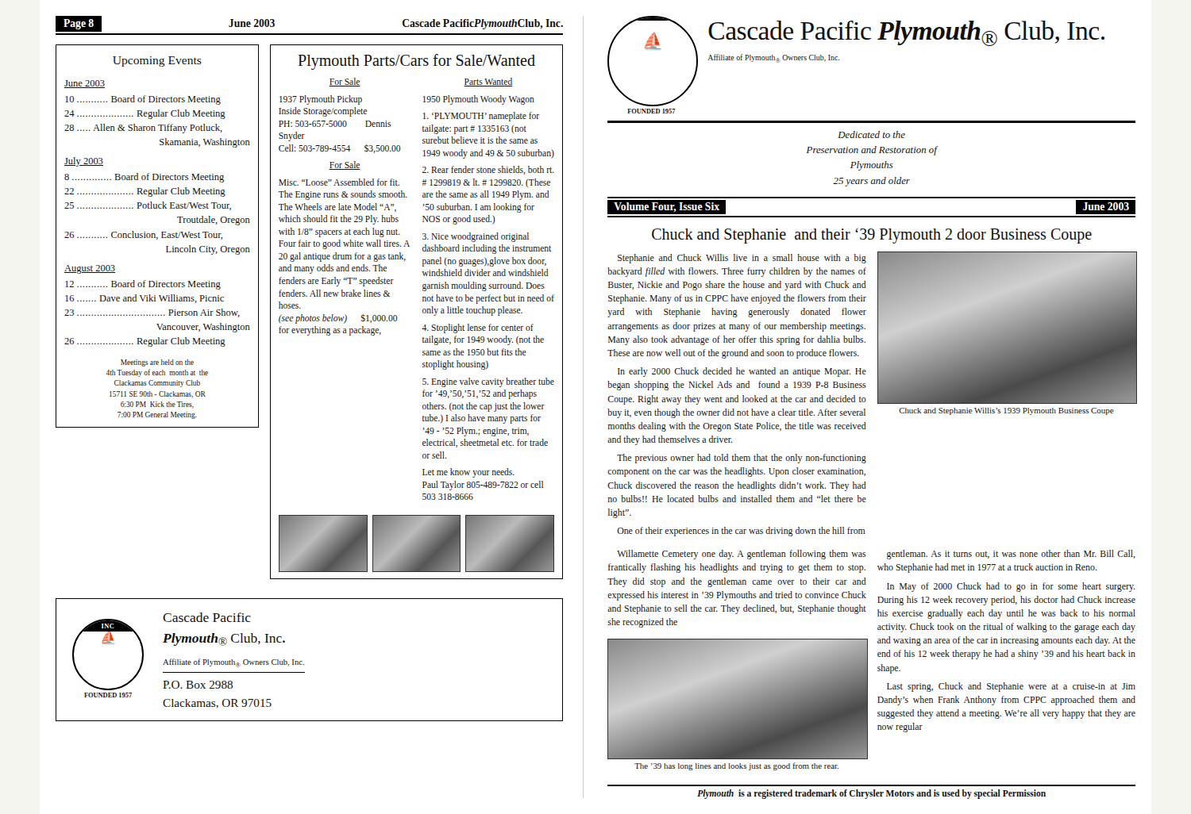Page 8 June 2003 Cascade PacificPlymouth Club, Inc.
Upcoming Events
June 2003
10 ........... Board of Directors Meeting
24 .................... Regular Club Meeting
28 ..... Allen & Sharon Tiffany Potluck,
Skamania, Washington
July 2003
8 .............. Board of Directors Meeting
22 .................... Regular Club Meeting
25 .................... Potluck East/West Tour,
Troutdale, Oregon
26 ........... Conclusion, East/West Tour,
Lincoln City, Oregon
August 2003
12 ........... Board of Directors Meeting
16 ....... Dave and Viki Williams, Picnic
23 ............................... Pierson Air Show,
Vancouver, Washington
26 .................... Regular Club Meeting
Meetings are held on the
4th Tuesday of each month at the
Clackamas Community Club
15711 SE 90th - Clackamas, OR
6:30 PM Kick the Tires,
7:00 PM General Meeting.
Plymouth Parts/Cars for Sale/Wanted
For Sale
1937 Plymouth Pickup
Inside Storage/complete
PH: 503-657-5000 Dennis Snyder
Cell: 503-789-4554 $3,500.00
For Sale
Misc. “Loose” Assembled for fit. The Engine runs & sounds smooth. The Wheels are late Model “A”, which should fit the 29 Ply. hubs with 1/8” spacers at each lug nut. Four fair to good white wall tires. A 20 gal antique drum for a gas tank, and many odds and ends. The fenders are Early “T” speedster fenders. All new brake lines & hoses.
(see photos below) $1,000.00
for everything as a package,
Parts Wanted
1950 Plymouth Woody Wagon
1. ‘PLYMOUTH’ nameplate for tailgate: part # 1335163 (not surebut believe it is the same as 1949 woody and 49 & 50 suburban)
2. Rear fender stone shields, both rt. # 1299819 & lt. # 1299820. (These are the same as all 1949 Plym. and ’50 suburban. I am looking for NOS or good used.)
3. Nice woodgrained original dashboard including the instrument panel (no guages),glove box door, windshield divider and windshield garnish moulding surround. Does not have to be perfect but in need of only a little touchup please.
4. Stoplight lense for center of tailgate, for 1949 woody. (not the same as the 1950 but fits the stoplight housing)
5. Engine valve cavity breather tube for ’49,’50,’51,’52 and perhaps others. (not the cap just the lower tube.) I also have many parts for ’49 - ’52 Plym.; engine, trim, electrical, sheetmetal etc. for trade or sell.
Let me know your needs.
Paul Taylor 805-489-7822 or cell 503 318-8666
⛵
PLYMOUTH®
OWNERS CLUB INC
FOUNDED 1957
Cascade Pacific
Plymouth® Club, Inc.
Affiliate of Plymouth® Owners Club, Inc.
P.O. Box 2988
Clackamas, OR 97015
⛵
PLYMOUTH®
OWNERS CLUB INC
FOUNDED 1957
Cascade Pacific Plymouth® Club, Inc.
Affiliate of Plymouth® Owners Club, Inc.
Dedicated to the
Preservation and Restoration of
Plymouths
25 years and older
Volume Four, Issue Six June 2003
Chuck and Stephanie and their ‘39 Plymouth 2 door Business Coupe
Stephanie and Chuck Willis live in a small house with a big backyard filled with flowers. Three furry children by the names of Buster, Nickie and Pogo share the house and yard with Chuck and Stephanie. Many of us in CPPC have enjoyed the flowers from their yard with Stephanie having generously donated flower arrangements as door prizes at many of our membership meetings. Many also took advantage of her offer this spring for dahlia bulbs. These are now well out of the ground and soon to produce flowers.
In early 2000 Chuck decided he wanted an antique Mopar. He began shopping the Nickel Ads and found a 1939 P-8 Business Coupe. Right away they went and looked at the car and decided to buy it, even though the owner did not have a clear title. After several months dealing with the Oregon State Police, the title was received and they had themselves a driver.
The previous owner had told them that the only non-functioning component on the car was the headlights. Upon closer examination, Chuck discovered the reason the headlights didn’t work. They had no bulbs!! He located bulbs and installed them and “let there be light”.
One of their experiences in the car was driving down the hill from
Chuck and Stephanie Willis’s 1939 Plymouth Business Coupe
Willamette Cemetery one day. A gentleman following them was frantically flashing his headlights and trying to get them to stop. They did stop and the gentleman came over to their car and expressed his interest in ’39 Plymouths and tried to convince Chuck and Stephanie to sell the car. They declined, but, Stephanie thought she recognized the
The ’39 has long lines and looks just as good from the rear.
gentleman. As it turns out, it was none other than Mr. Bill Call, who Stephanie had met in 1977 at a truck auction in Reno.
In May of 2000 Chuck had to go in for some heart surgery. During his 12 week recovery period, his doctor had Chuck increase his exercise gradually each day until he was back to his normal activity. Chuck took on the ritual of walking to the garage each day and waxing an area of the car in increasing amounts each day. At the end of his 12 week therapy he had a shiny ’39 and his heart back in shape.
Last spring, Chuck and Stephanie were at a cruise-in at Jim Dandy’s when Frank Anthony from CPPC approached them and suggested they attend a meeting. We’re all very happy that they are now regular
Plymouth is a registered trademark of Chrysler Motors and is used by special Permission